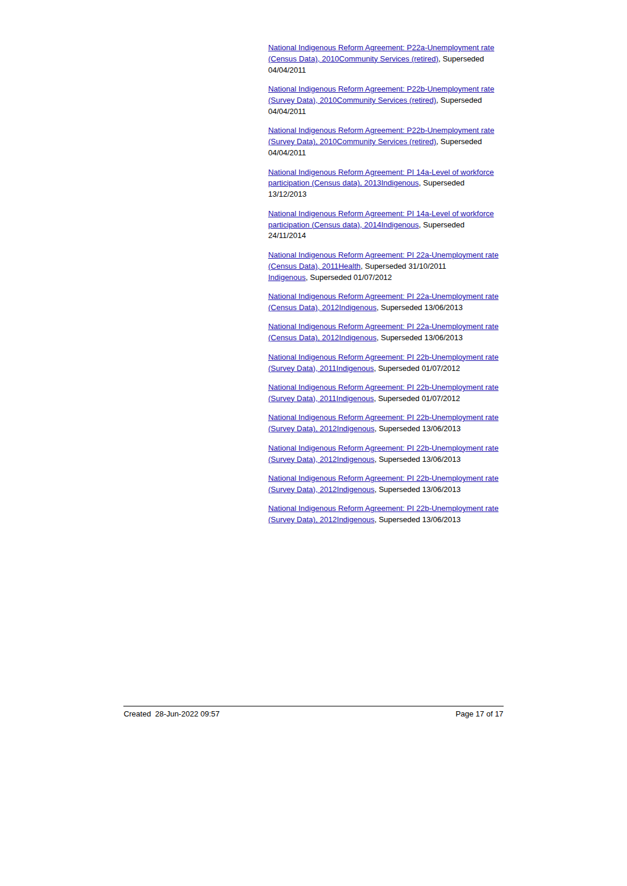National Indigenous Reform Agreement: P22a-Unemployment rate (Census Data), 2010 Community Services (retired), Superseded 04/04/2011
National Indigenous Reform Agreement: P22b-Unemployment rate (Survey Data), 2010 Community Services (retired), Superseded 04/04/2011
National Indigenous Reform Agreement: P22b-Unemployment rate (Survey Data), 2010 Community Services (retired), Superseded 04/04/2011
National Indigenous Reform Agreement: PI 14a-Level of workforce participation (Census data), 2013 Indigenous, Superseded 13/12/2013
National Indigenous Reform Agreement: PI 14a-Level of workforce participation (Census data), 2014 Indigenous, Superseded 24/11/2014
National Indigenous Reform Agreement: PI 22a-Unemployment rate (Census Data), 2011 Health, Superseded 31/10/2011
Indigenous, Superseded 01/07/2012
National Indigenous Reform Agreement: PI 22a-Unemployment rate (Census Data), 2012 Indigenous, Superseded 13/06/2013
National Indigenous Reform Agreement: PI 22a-Unemployment rate (Census Data), 2012 Indigenous, Superseded 13/06/2013
National Indigenous Reform Agreement: PI 22b-Unemployment rate (Survey Data), 2011 Indigenous, Superseded 01/07/2012
National Indigenous Reform Agreement: PI 22b-Unemployment rate (Survey Data), 2011 Indigenous, Superseded 01/07/2012
National Indigenous Reform Agreement: PI 22b-Unemployment rate (Survey Data), 2012 Indigenous, Superseded 13/06/2013
National Indigenous Reform Agreement: PI 22b-Unemployment rate (Survey Data), 2012 Indigenous, Superseded 13/06/2013
National Indigenous Reform Agreement: PI 22b-Unemployment rate (Survey Data), 2012 Indigenous, Superseded 13/06/2013
National Indigenous Reform Agreement: PI 22b-Unemployment rate (Survey Data), 2012 Indigenous, Superseded 13/06/2013
Created 28-Jun-2022 09:57 Page 17 of 17